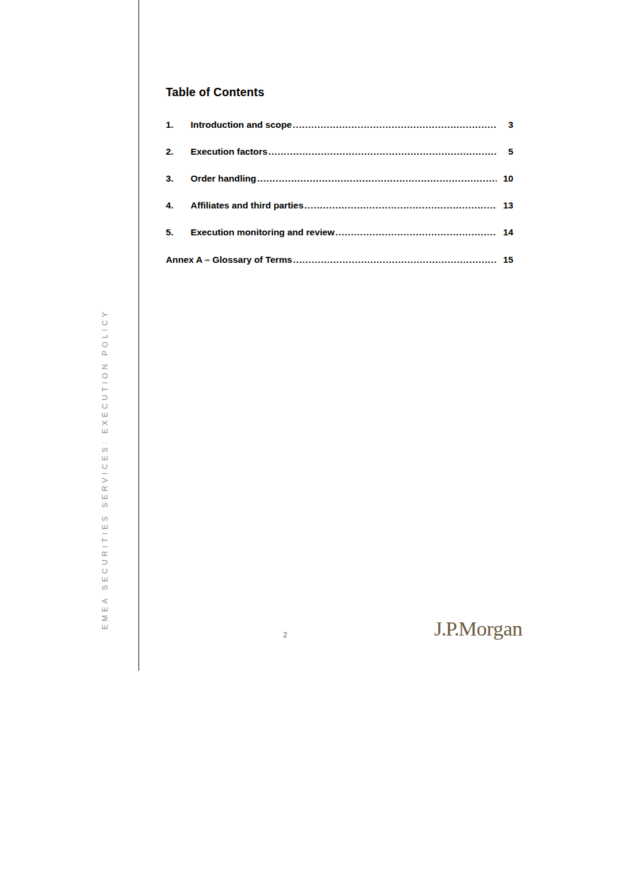EMEA SECURITIES SERVICES: EXECUTION POLICY
Table of Contents
1. Introduction and scope ......................................................................................... 3
2. Execution factors .............................................................................................. 5
3. Order handling ................................................................................................ 10
4. Affiliates and third parties ............................................................................... 13
5. Execution monitoring and review ..................................................................... 14
Annex A – Glossary of Terms .............................................................................. 15
2
J.P. Morgan